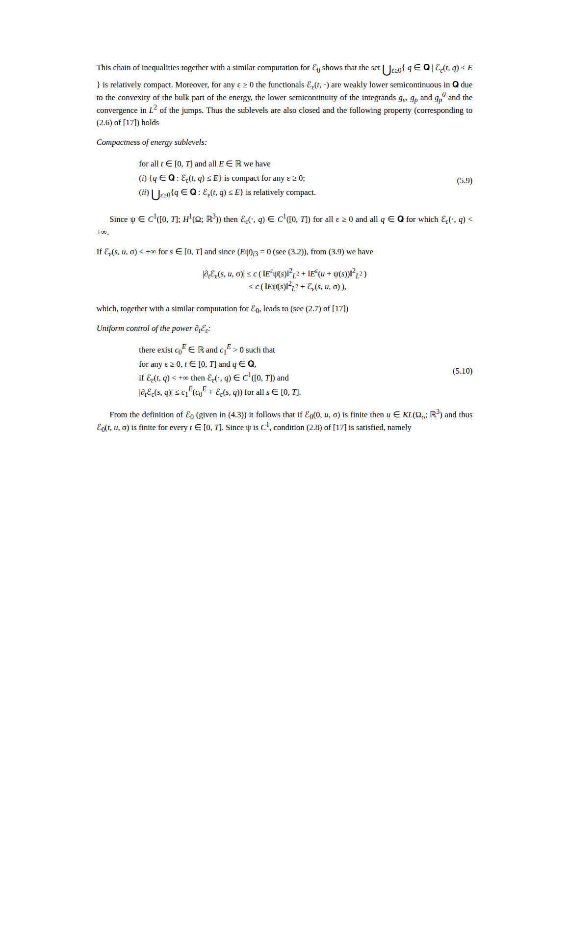This chain of inequalities together with a similar computation for ℰ0 shows that the set ⋃ε≥0{ q ∈ 𝐐 | ℰε(t, q) ≤ E } is relatively compact. Moreover, for any ε ≥ 0 the functionals ℰε(t, ·) are weakly lower semicontinuous in 𝐐 due to the convexity of the bulk part of the energy, the lower semicontinuity of the integrands gv, gp and gp0 and the convergence in L2 of the jumps. Thus the sublevels are also closed and the following property (corresponding to (2.6) of [17]) holds
Compactness of energy sublevels:
for all t ∈ [0, T] and all E ∈ ℝ we have (i) {q ∈ 𝐐 : ℰε(t, q) ≤ E} is compact for any ε ≥ 0; (ii) ⋃ε≥0{q ∈ 𝐐 : ℰε(t, q) ≤ E} is relatively compact.
(5.9)
Since ψ ∈ C1([0, T]; H1(Ω; ℝ3)) then ℰε(·, q) ∈ C1([0, T]) for all ε ≥ 0 and all q ∈ 𝐐 for which ℰε(·, q) < +∞.
If ℰε(s, u, σ) < +∞ for s ∈ [0, T] and since (Eψ̇)i3 = 0 (see (3.2)), from (3.9) we have
|∂tℰε(s, u, σ)| ≤ c ( ‖Eεψ̇(s)‖2L2 + ‖Eε(u + ψ(s))‖2L2 ) ≤ c ( ‖Eψ̇(s)‖2L2 + ℰε(s, u, σ) ),
which, together with a similar computation for ℰ0, leads to (see (2.7) of [17])
Uniform control of the power ∂tℰε:
there exist c0E ∈ ℝ and c1E > 0 such that for any ε ≥ 0, t ∈ [0, T] and q ∈ 𝐐, if ℰε(t, q) < +∞ then ℰε(·, q) ∈ C1([0, T]) and |∂tℰε(s, q)| ≤ c1E(c0E + ℰε(s, q)) for all s ∈ [0, T].
(5.10)
From the definition of ℰ0 (given in (4.3)) it follows that if ℰ0(0, u, σ) is finite then u ∈ KL(Ωσ; ℝ3) and thus ℰ0(t, u, σ) is finite for every t ∈ [0, T]. Since ψ is C1, condition (2.8) of [17] is satisfied, namely
19